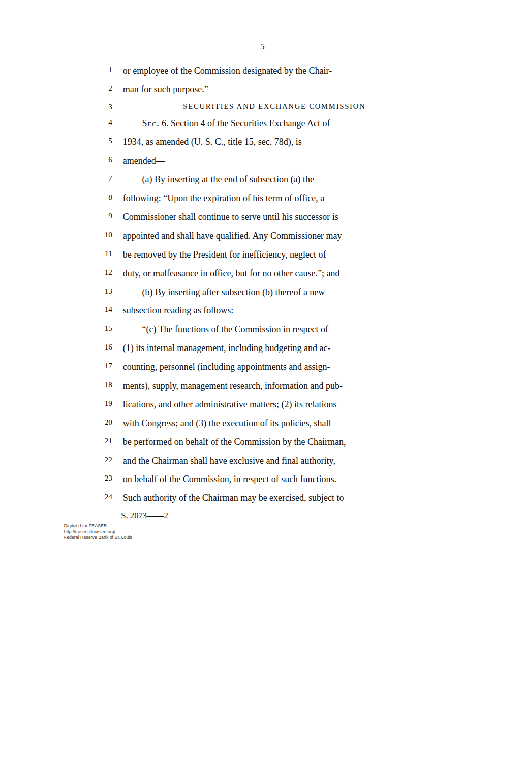5
or employee of the Commission designated by the Chair-
man for such purpose.”
SECURITIES AND EXCHANGE COMMISSION
Sec. 6. Section 4 of the Securities Exchange Act of
1934, as amended (U. S. C., title 15, sec. 78d), is
amended—
(a) By inserting at the end of subsection (a) the
following: “Upon the expiration of his term of office, a
Commissioner shall continue to serve until his successor is
appointed and shall have qualified. Any Commissioner may
be removed by the President for inefficiency, neglect of
duty, or malfeasance in office, but for no other cause.”; and
(b) By inserting after subsection (b) thereof a new
subsection reading as follows:
“(c) The functions of the Commission in respect of
(1) its internal management, including budgeting and ac-
counting, personnel (including appointments and assign-
ments), supply, management research, information and pub-
lications, and other administrative matters; (2) its relations
with Congress; and (3) the execution of its policies, shall
be performed on behalf of the Commission by the Chairman,
and the Chairman shall have exclusive and final authority,
on behalf of the Commission, in respect of such functions.
Such authority of the Chairman may be exercised, subject to
S. 2073——2
Digitized for FRASER
http://fraser.stlouisfed.org/
Federal Reserve Bank of St. Louis